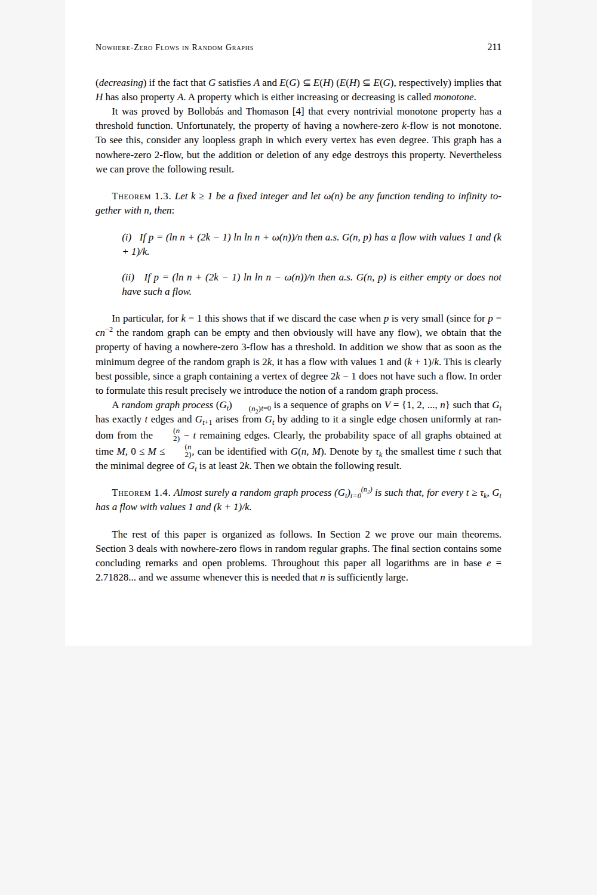Nowhere-Zero Flows in Random Graphs 211
(decreasing) if the fact that G satisfies A and E(G) ⊆ E(H) (E(H) ⊆ E(G), respectively) implies that H has also property A. A property which is either increasing or decreasing is called monotone.
It was proved by Bollobás and Thomason [4] that every nontrivial monotone property has a threshold function. Unfortunately, the property of having a nowhere-zero k-flow is not monotone. To see this, consider any loopless graph in which every vertex has even degree. This graph has a nowhere-zero 2-flow, but the addition or deletion of any edge destroys this property. Nevertheless we can prove the following result.
Theorem 1.3. Let k ≥ 1 be a fixed integer and let ω(n) be any function tending to infinity together with n, then:
(i) If p = (ln n + (2k − 1) ln ln n + ω(n))/n then a.s. G(n, p) has a flow with values 1 and (k + 1)/k.
(ii) If p = (ln n + (2k − 1) ln ln n − ω(n))/n then a.s. G(n, p) is either empty or does not have such a flow.
In particular, for k = 1 this shows that if we discard the case when p is very small (since for p = cn−2 the random graph can be empty and then obviously will have any flow), we obtain that the property of having a nowhere-zero 3-flow has a threshold. In addition we show that as soon as the minimum degree of the random graph is 2k, it has a flow with values 1 and (k + 1)/k. This is clearly best possible, since a graph containing a vertex of degree 2k − 1 does not have such a flow. In order to formulate this result precisely we introduce the notion of a random graph process.
A random graph process (Gt)(n2)t=0 is a sequence of graphs on V = {1, 2, ..., n} such that Gt has exactly t edges and Gt+1 arises from Gt by adding to it a single edge chosen uniformly at random from the (n 2) − t remaining edges. Clearly, the probability space of all graphs obtained at time M, 0 ≤ M ≤ (n 2), can be identified with G(n, M). Denote by τk the smallest time t such that the minimal degree of Gt is at least 2k. Then we obtain the following result.
Theorem 1.4. Almost surely a random graph process (Gt)t=0(n2) is such that, for every t ≥ τk, Gt has a flow with values 1 and (k + 1)/k.
The rest of this paper is organized as follows. In Section 2 we prove our main theorems. Section 3 deals with nowhere-zero flows in random regular graphs. The final section contains some concluding remarks and open problems. Throughout this paper all logarithms are in base e = 2.71828... and we assume whenever this is needed that n is sufficiently large.